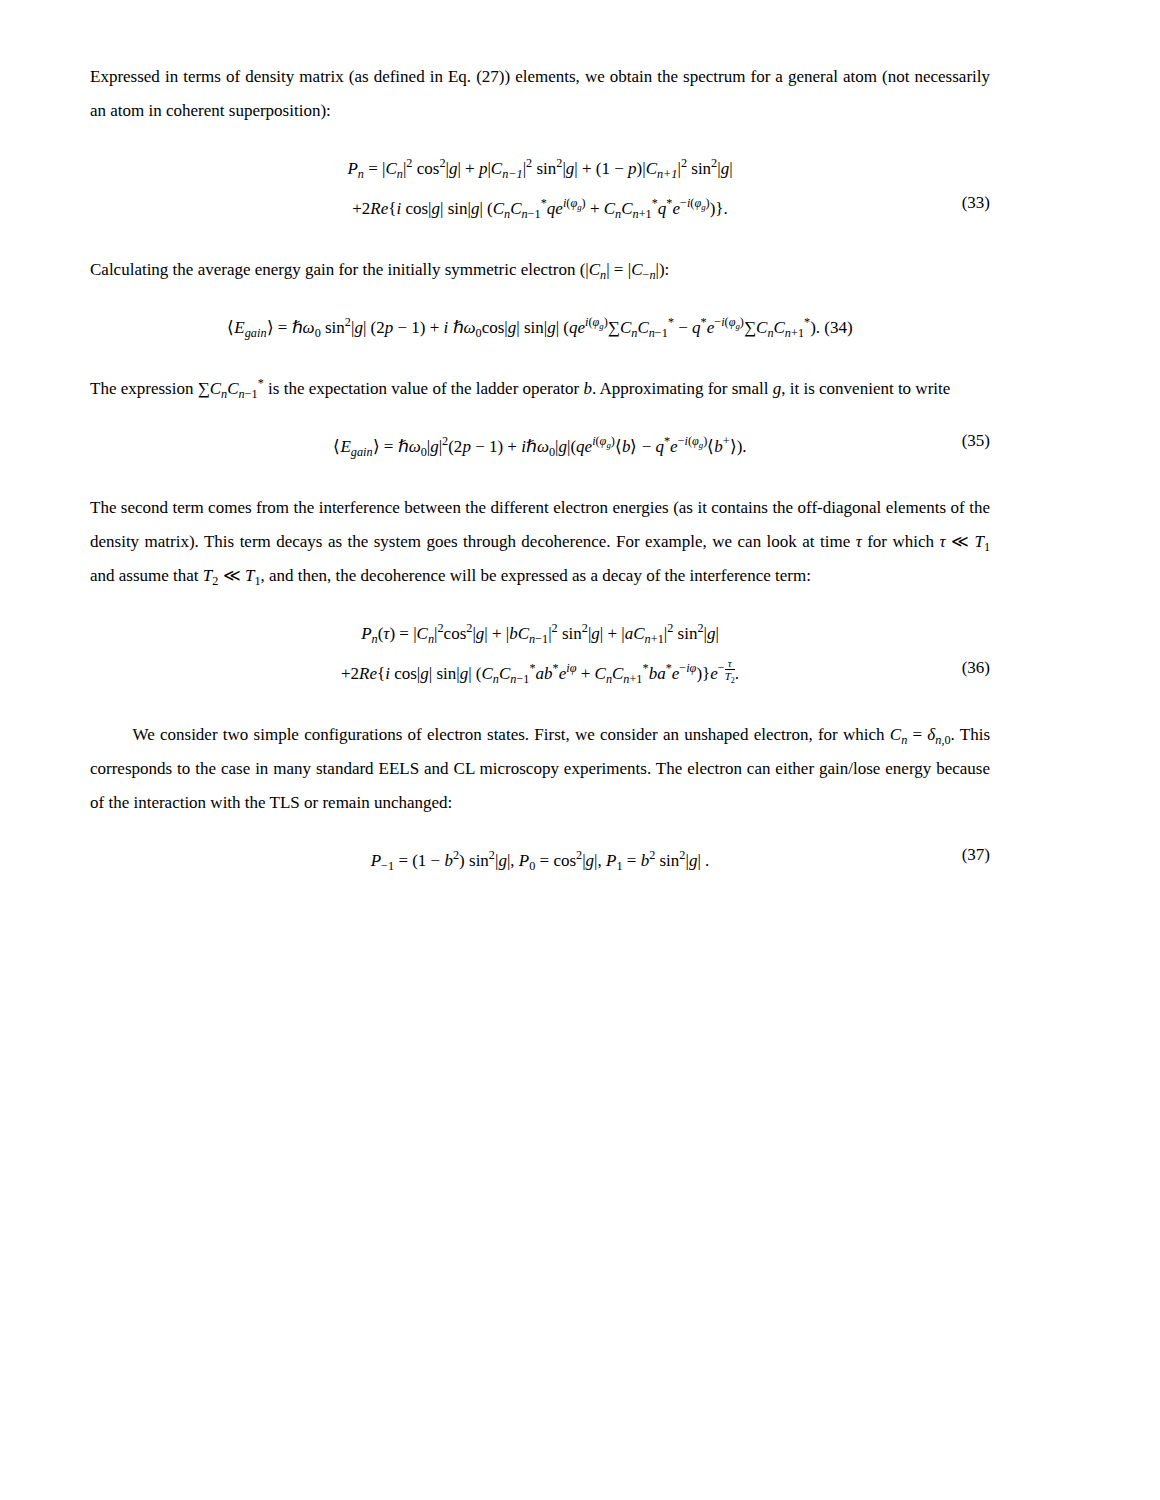Expressed in terms of density matrix (as defined in Eq. (27)) elements, we obtain the spectrum for a general atom (not necessarily an atom in coherent superposition):
Pn = |Cn|2 cos2|g| + p|Cn−1|2 sin2|g| + (1 − p)|Cn+1|2 sin2|g| +2Re{i cos|g| sin|g| (Cn Cn−1*qei(φg) + Cn Cn+1*q*e−i(φg))}.(33)
Calculating the average energy gain for the initially symmetric electron (|Cn| = |C−n|):
⟨Egain⟩ = ℏω0 sin2|g| (2p − 1) + i ℏω0cos|g| sin|g| (qei(φg)∑Cn Cn−1* − q*e−i(φg)∑Cn Cn+1*). (34)
The expression ∑Cn Cn−1* is the expectation value of the ladder operator b. Approximating for small g, it is convenient to write
⟨Egain⟩ = ℏω0|g|2(2p − 1) + iℏω0|g|(qei(φg)⟨b⟩ − q*e−i(φg)⟨b+⟩).(35)
The second term comes from the interference between the different electron energies (as it contains the off-diagonal elements of the density matrix). This term decays as the system goes through decoherence. For example, we can look at time τ for which τ ≪ T1 and assume that T2 ≪ T1, and then, the decoherence will be expressed as a decay of the interference term:
Pn(τ) = |Cn|2cos2|g| + |bCn−1|2 sin2|g| + |aCn+1|2 sin2|g| +2Re{i cos|g| sin|g| (Cn Cn−1*ab*eiφ + Cn Cn+1*ba*e−iφ)}e−τT2.(36)
We consider two simple configurations of electron states. First, we consider an unshaped electron, for which Cn = δn,0. This corresponds to the case in many standard EELS and CL microscopy experiments. The electron can either gain/lose energy because of the interaction with the TLS or remain unchanged:
P−1 = (1 − b2) sin2|g|, P0 = cos2|g|, P1 = b2 sin2|g| .(37)